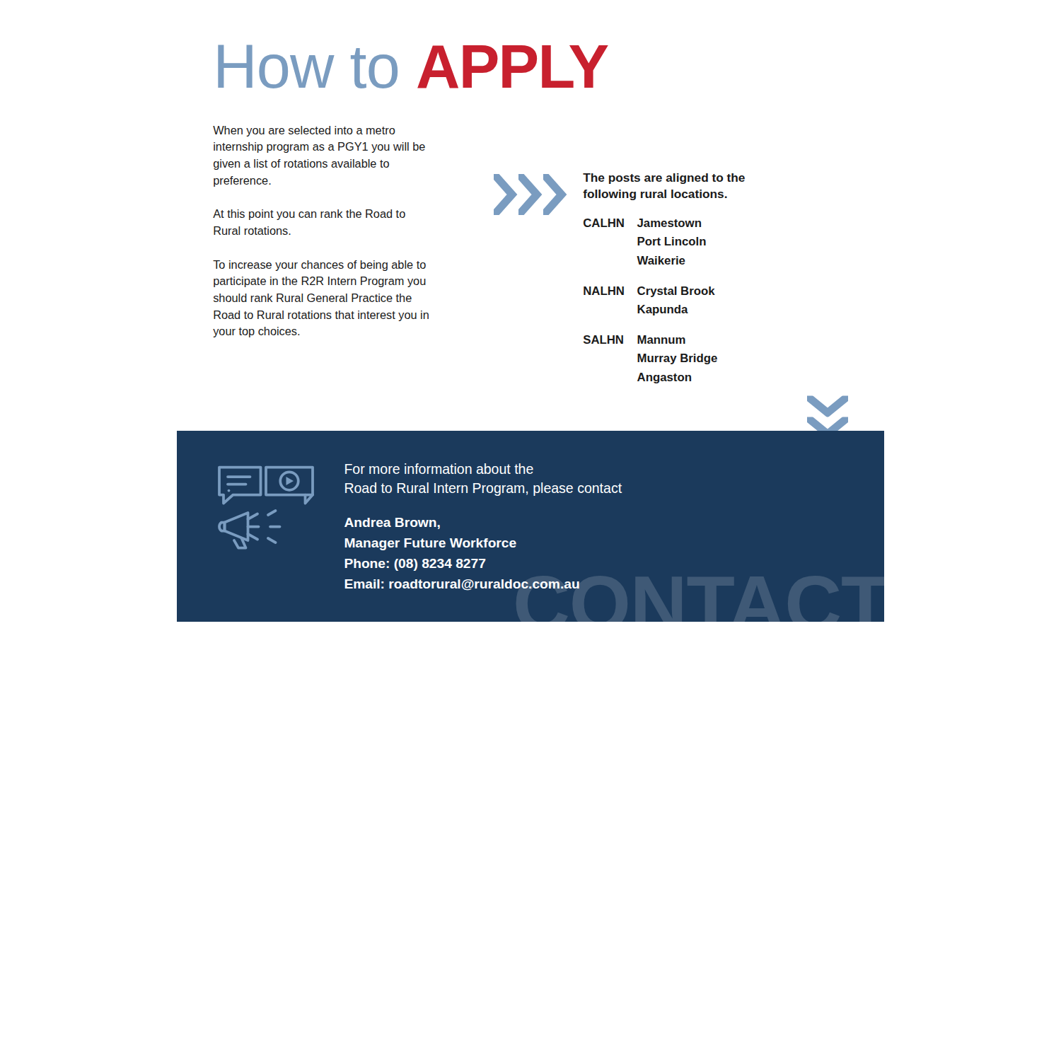How to APPLY
When you are selected into a metro internship program as a PGY1 you will be given a list of rotations available to preference.
At this point you can rank the Road to Rural rotations.
To increase your chances of being able to participate in the R2R Intern Program you should rank Rural General Practice the Road to Rural rotations that interest you in your top choices.
The posts are aligned to the following rural locations.
| CALHN | Jamestown Port Lincoln Waikerie |
| NALHN | Crystal Brook Kapunda |
| SALHN | Mannum Murray Bridge Angaston |
For more information about the
Road to Rural Intern Program, please contact
Andrea Brown,
Manager Future Workforce
Phone: (08) 8234 8277
Email: roadtorural@ruraldoc.com.au
CONTACT